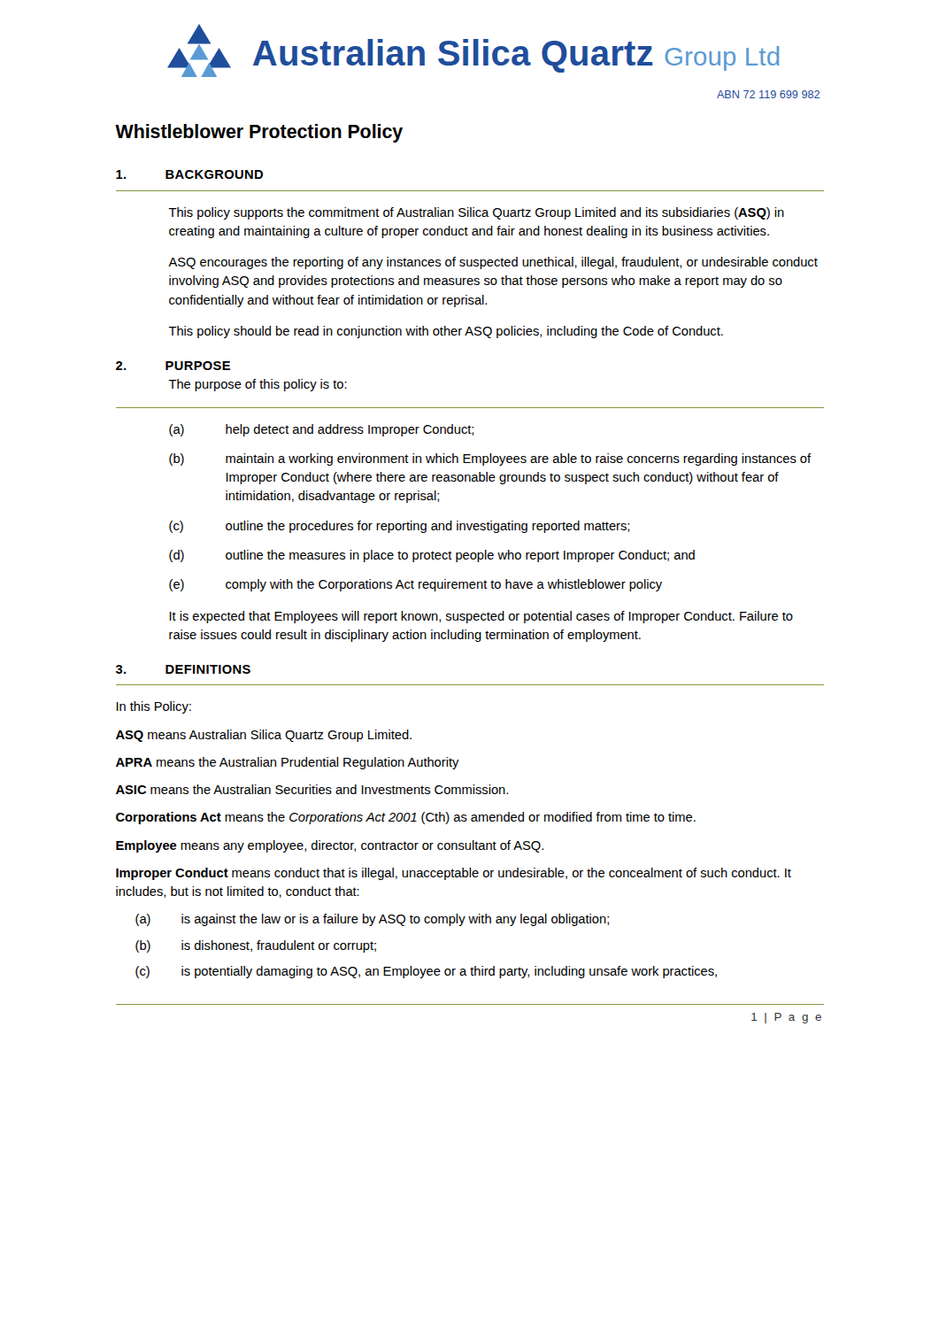Australian Silica Quartz Group Ltd
ABN 72 119 699 982
Whistleblower Protection Policy
1. BACKGROUND
This policy supports the commitment of Australian Silica Quartz Group Limited and its subsidiaries (ASQ) in creating and maintaining a culture of proper conduct and fair and honest dealing in its business activities.
ASQ encourages the reporting of any instances of suspected unethical, illegal, fraudulent, or undesirable conduct involving ASQ and provides protections and measures so that those persons who make a report may do so confidentially and without fear of intimidation or reprisal.
This policy should be read in conjunction with other ASQ policies, including the Code of Conduct.
2. PURPOSE
The purpose of this policy is to:
(a) help detect and address Improper Conduct;
(b) maintain a working environment in which Employees are able to raise concerns regarding instances of Improper Conduct (where there are reasonable grounds to suspect such conduct) without fear of intimidation, disadvantage or reprisal;
(c) outline the procedures for reporting and investigating reported matters;
(d) outline the measures in place to protect people who report Improper Conduct; and
(e) comply with the Corporations Act requirement to have a whistleblower policy
It is expected that Employees will report known, suspected or potential cases of Improper Conduct. Failure to raise issues could result in disciplinary action including termination of employment.
3. DEFINITIONS
In this Policy:
ASQ means Australian Silica Quartz Group Limited.
APRA means the Australian Prudential Regulation Authority
ASIC means the Australian Securities and Investments Commission.
Corporations Act means the Corporations Act 2001 (Cth) as amended or modified from time to time.
Employee means any employee, director, contractor or consultant of ASQ.
Improper Conduct means conduct that is illegal, unacceptable or undesirable, or the concealment of such conduct. It includes, but is not limited to, conduct that:
(a) is against the law or is a failure by ASQ to comply with any legal obligation;
(b) is dishonest, fraudulent or corrupt;
(c) is potentially damaging to ASQ, an Employee or a third party, including unsafe work practices,
1 | P a g e